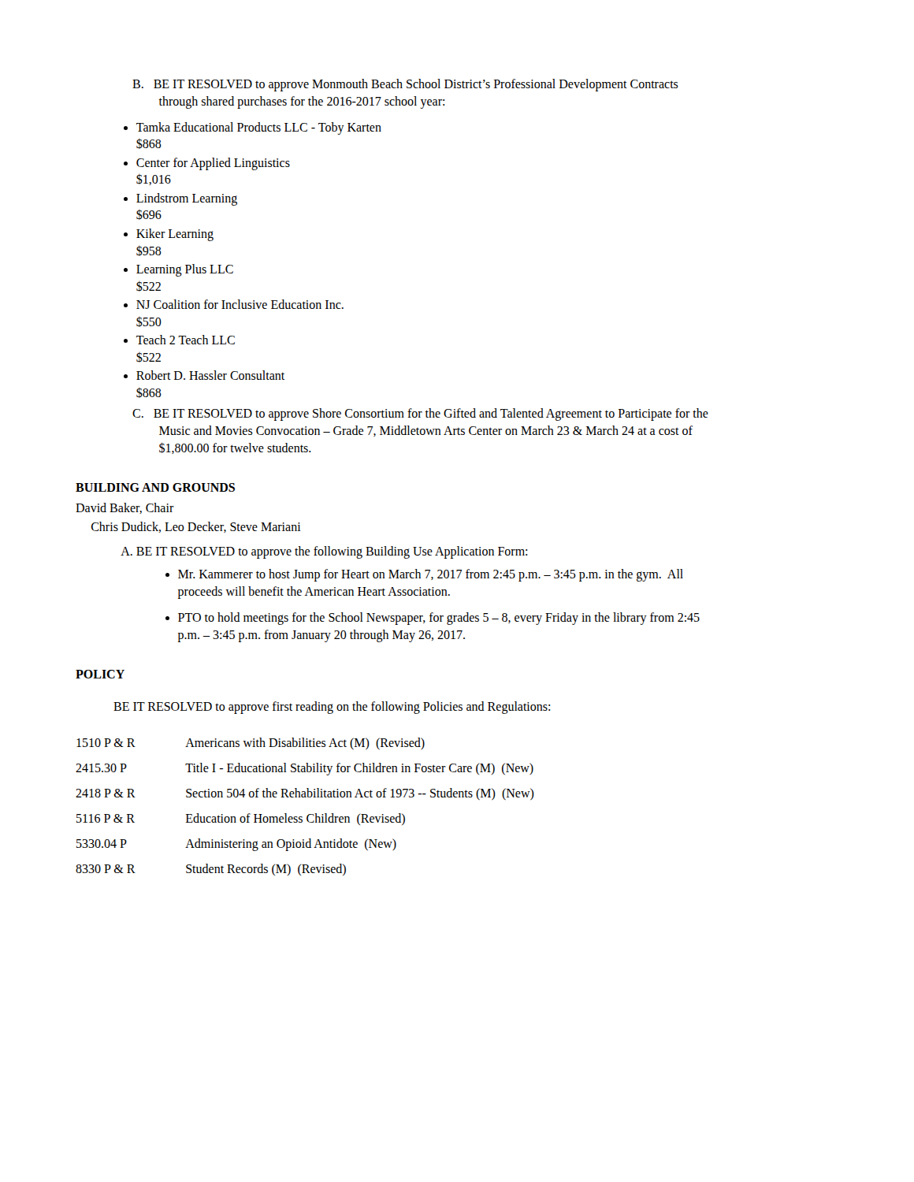B. BE IT RESOLVED to approve Monmouth Beach School District’s Professional Development Contracts through shared purchases for the 2016-2017 school year:
Tamka Educational Products LLC - Toby Karten
$868
Center for Applied Linguistics
$1,016
Lindstrom Learning
$696
Kiker Learning
$958
Learning Plus LLC
$522
NJ Coalition for Inclusive Education Inc.
$550
Teach 2 Teach LLC
$522
Robert D. Hassler Consultant
$868
C. BE IT RESOLVED to approve Shore Consortium for the Gifted and Talented Agreement to Participate for the Music and Movies Convocation – Grade 7, Middletown Arts Center on March 23 & March 24 at a cost of $1,800.00 for twelve students.
BUILDING AND GROUNDS
David Baker, Chair
Chris Dudick, Leo Decker, Steve Mariani
BE IT RESOLVED to approve the following Building Use Application Form:
Mr. Kammerer to host Jump for Heart on March 7, 2017 from 2:45 p.m. – 3:45 p.m. in the gym. All proceeds will benefit the American Heart Association.
PTO to hold meetings for the School Newspaper, for grades 5 – 8, every Friday in the library from 2:45 p.m. – 3:45 p.m. from January 20 through May 26, 2017.
POLICY
BE IT RESOLVED to approve first reading on the following Policies and Regulations:
| 1510 P & R | Americans with Disabilities Act (M) (Revised) |
| 2415.30 P | Title I - Educational Stability for Children in Foster Care (M) (New) |
| 2418 P & R | Section 504 of the Rehabilitation Act of 1973 -- Students (M) (New) |
| 5116 P & R | Education of Homeless Children (Revised) |
| 5330.04 P | Administering an Opioid Antidote (New) |
| 8330 P & R | Student Records (M) (Revised) |